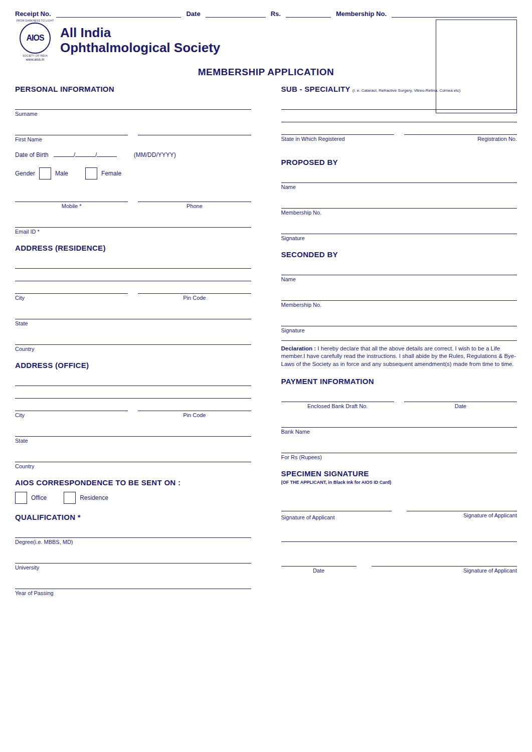Receipt No. Date Rs. Membership No.
FROM DARKNESS TO LIGHT
AIOS
SOCIETY OF INDIA
www.aios.in
All India
Ophthalmological Society
MEMBERSHIP APPLICATION
PERSONAL INFORMATION
Surname
First Name
Date of Birth / / (MM/DD/YYYY)
Gender Male Female
Mobile *
Phone
Email ID *
ADDRESS (RESIDENCE)
City
Pin Code
State
Country
ADDRESS (OFFICE)
City
Pin Code
State
Country
AIOS CORRESPONDENCE TO BE SENT ON :
Office Residence
QUALIFICATION *
Degree(i.e. MBBS, MD)
University
Year of Passing
SUB - SPECIALITY (i. e. Cataract, Refractive Surgery, Vitreo-Retina, Cornea etc)
State in Which Registered
Registration No.
PROPOSED BY
Name
Membership No.
Signature
SECONDED BY
Name
Membership No.
Signature
Declaration : I hereby declare that all the above details are correct. I wish to be a Life member.I have carefully read the instructions. I shall abide by the Rules, Regulations & Bye-Laws of the Society as in force and any subsequent amendment(s) made from time to time.
PAYMENT INFORMATION
Enclosed Bank Draft No.
Date
Bank Name
For Rs (Rupees)
SPECIMEN SIGNATURE
(OF THE APPLICANT, in Black Ink for AIOS ID Card)
Signature of Applicant
Signature of Applicant
Date
Signature of Applicant